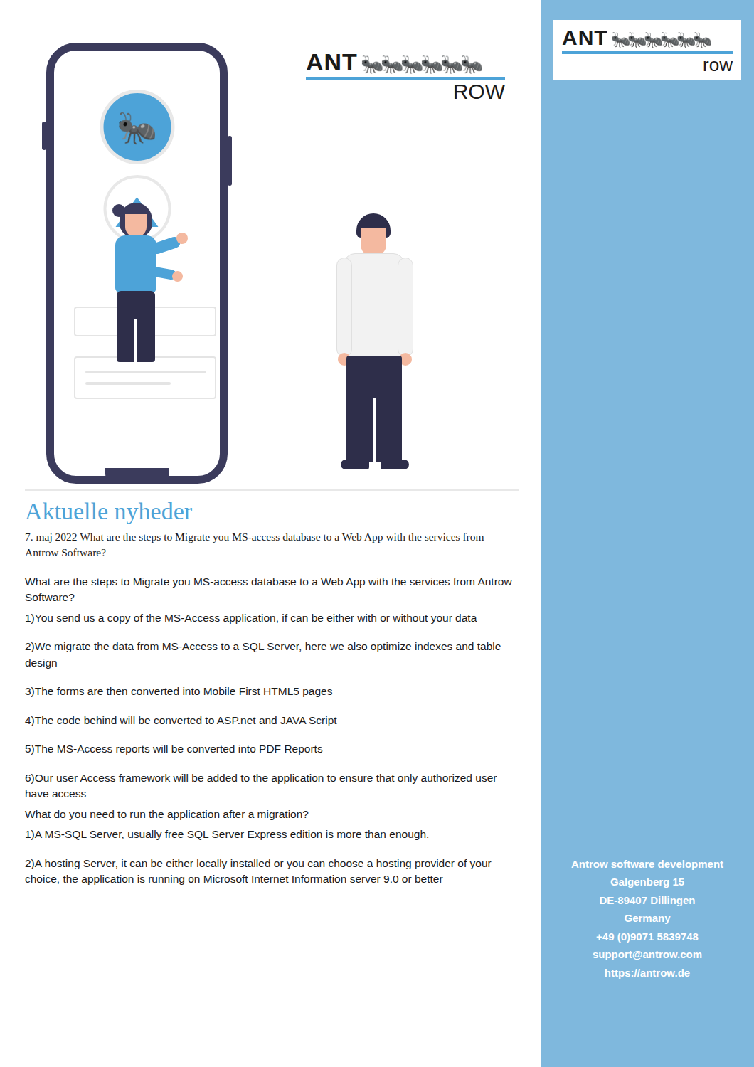🐜
ANT🐜🐜🐜🐜🐜🐜
ROW
Aktuelle nyheder
7. maj 2022 What are the steps to Migrate you MS-access database to a Web App with the services from Antrow Software?
What are the steps to Migrate you MS-access database to a Web App with the services from Antrow Software?
1)You send us a copy of the MS-Access application, if can be either with or without your data
2)We migrate the data from MS-Access to a SQL Server, here we also optimize indexes and table design
3)The forms are then converted into Mobile First HTML5 pages
4)The code behind will be converted to ASP.net and JAVA Script
5)The MS-Access reports will be converted into PDF Reports
6)Our user Access framework will be added to the application to ensure that only authorized user have access
What do you need to run the application after a migration?
1)A MS-SQL Server, usually free SQL Server Express edition is more than enough.
2)A hosting Server, it can be either locally installed or you can choose a hosting provider of your choice, the application is running on Microsoft Internet Information server 9.0 or better
ANT🐜🐜🐜🐜🐜🐜
row
Antrow software development
Galgenberg 15
DE-89407 Dillingen
Germany
+49 (0)9071 5839748
support@antrow.com
https://antrow.de